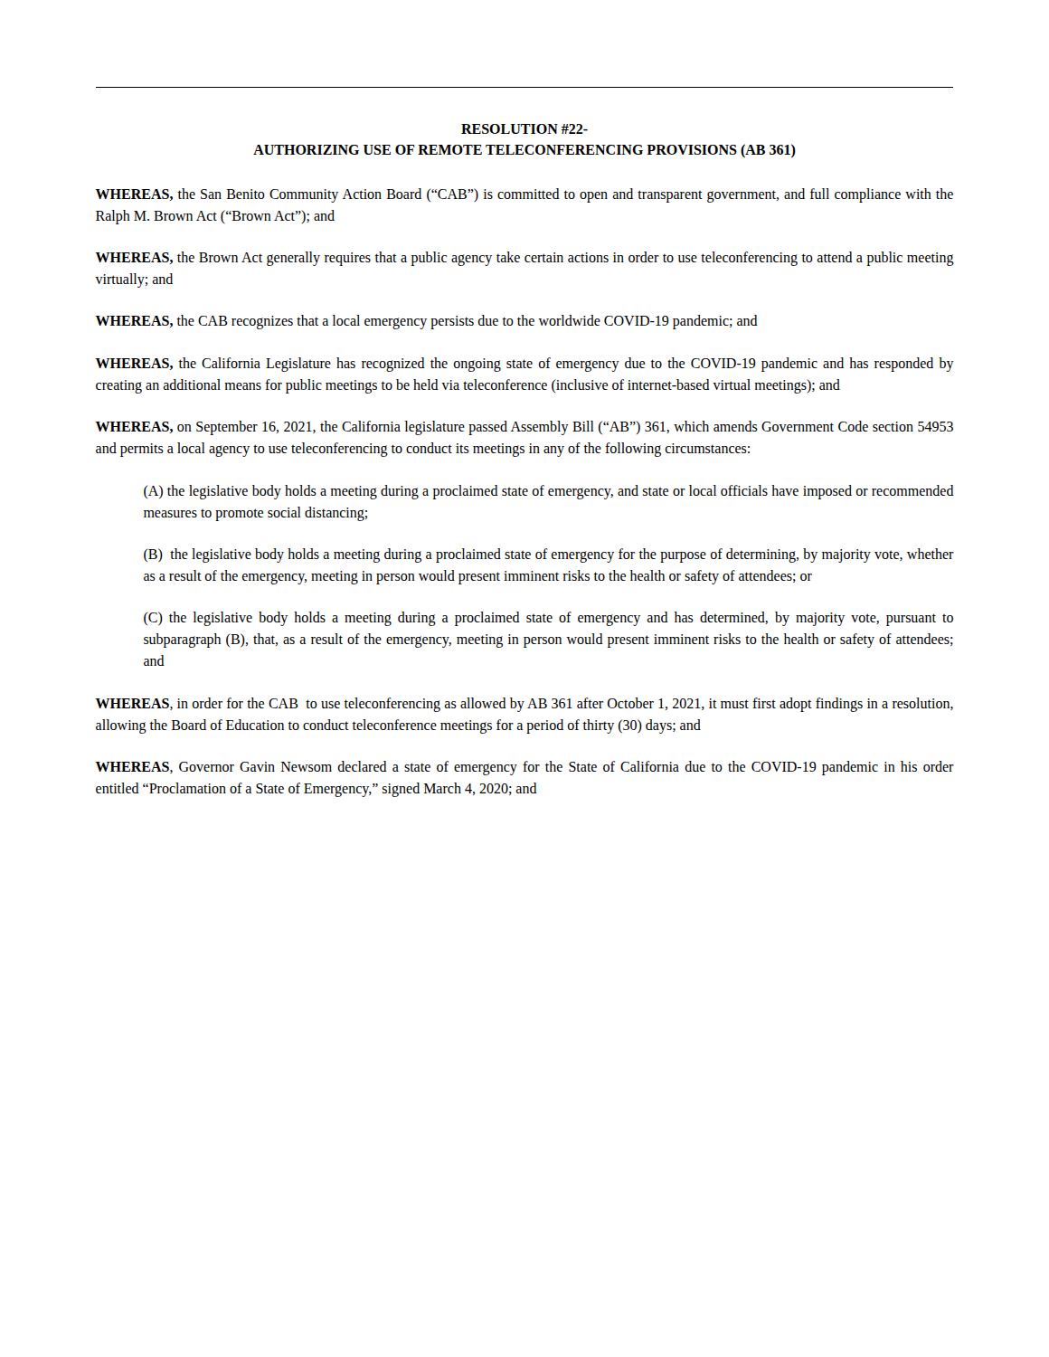RESOLUTION #22- AUTHORIZING USE OF REMOTE TELECONFERENCING PROVISIONS (AB 361)
WHEREAS, the San Benito Community Action Board (“CAB”) is committed to open and transparent government, and full compliance with the Ralph M. Brown Act (“Brown Act”); and
WHEREAS, the Brown Act generally requires that a public agency take certain actions in order to use teleconferencing to attend a public meeting virtually; and
WHEREAS, the CAB recognizes that a local emergency persists due to the worldwide COVID-19 pandemic; and
WHEREAS, the California Legislature has recognized the ongoing state of emergency due to the COVID-19 pandemic and has responded by creating an additional means for public meetings to be held via teleconference (inclusive of internet-based virtual meetings); and
WHEREAS, on September 16, 2021, the California legislature passed Assembly Bill (“AB”) 361, which amends Government Code section 54953 and permits a local agency to use teleconferencing to conduct its meetings in any of the following circumstances:
(A) the legislative body holds a meeting during a proclaimed state of emergency, and state or local officials have imposed or recommended measures to promote social distancing;
(B) the legislative body holds a meeting during a proclaimed state of emergency for the purpose of determining, by majority vote, whether as a result of the emergency, meeting in person would present imminent risks to the health or safety of attendees; or
(C) the legislative body holds a meeting during a proclaimed state of emergency and has determined, by majority vote, pursuant to subparagraph (B), that, as a result of the emergency, meeting in person would present imminent risks to the health or safety of attendees; and
WHEREAS, in order for the CAB to use teleconferencing as allowed by AB 361 after October 1, 2021, it must first adopt findings in a resolution, allowing the Board of Education to conduct teleconference meetings for a period of thirty (30) days; and
WHEREAS, Governor Gavin Newsom declared a state of emergency for the State of California due to the COVID-19 pandemic in his order entitled “Proclamation of a State of Emergency,” signed March 4, 2020; and